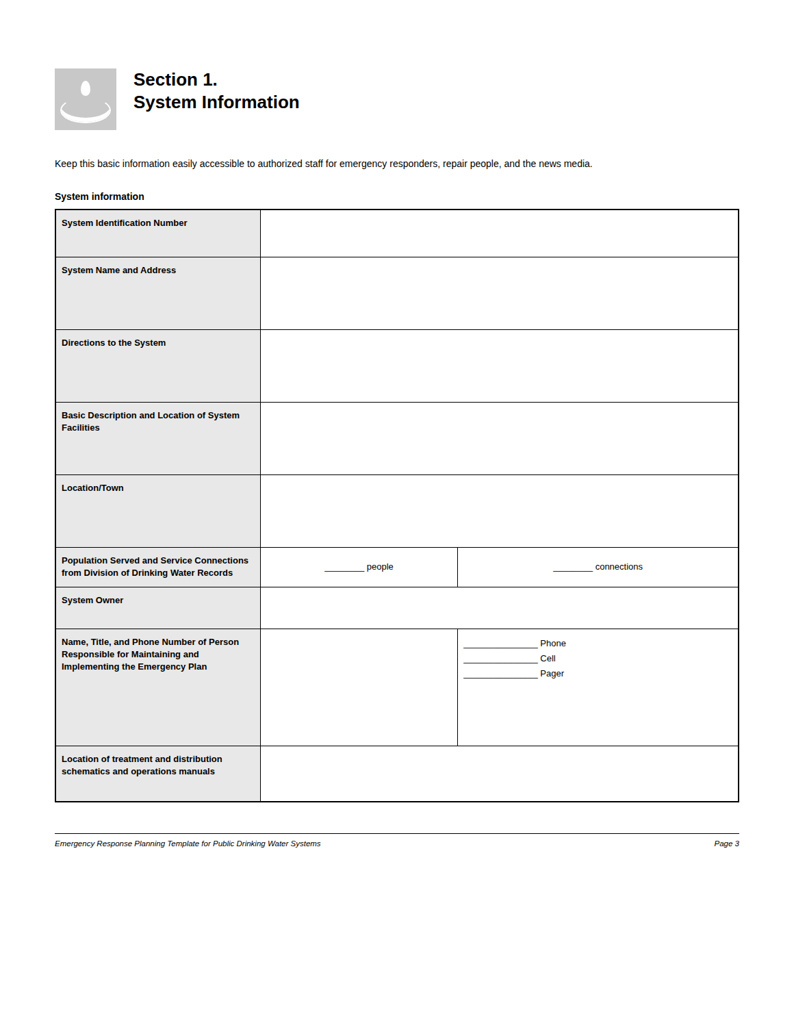Section 1.
System Information
Keep this basic information easily accessible to authorized staff for emergency responders, repair people, and the news media.
System information
| System Identification Number | |
| System Name and Address | |
| Directions to the System | |
| Basic Description and Location of System Facilities | |
| Location/Town | |
| Population Served and Service Connections from Division of Drinking Water Records | ________ people | ________ connections |
| System Owner | |
| Name, Title, and Phone Number of Person Responsible for Maintaining and Implementing the Emergency Plan | | _______________ Phone _______________ Cell _______________ Pager |
| Location of treatment and distribution schematics and operations manuals | |
Emergency Response Planning Template for Public Drinking Water Systems Page 3